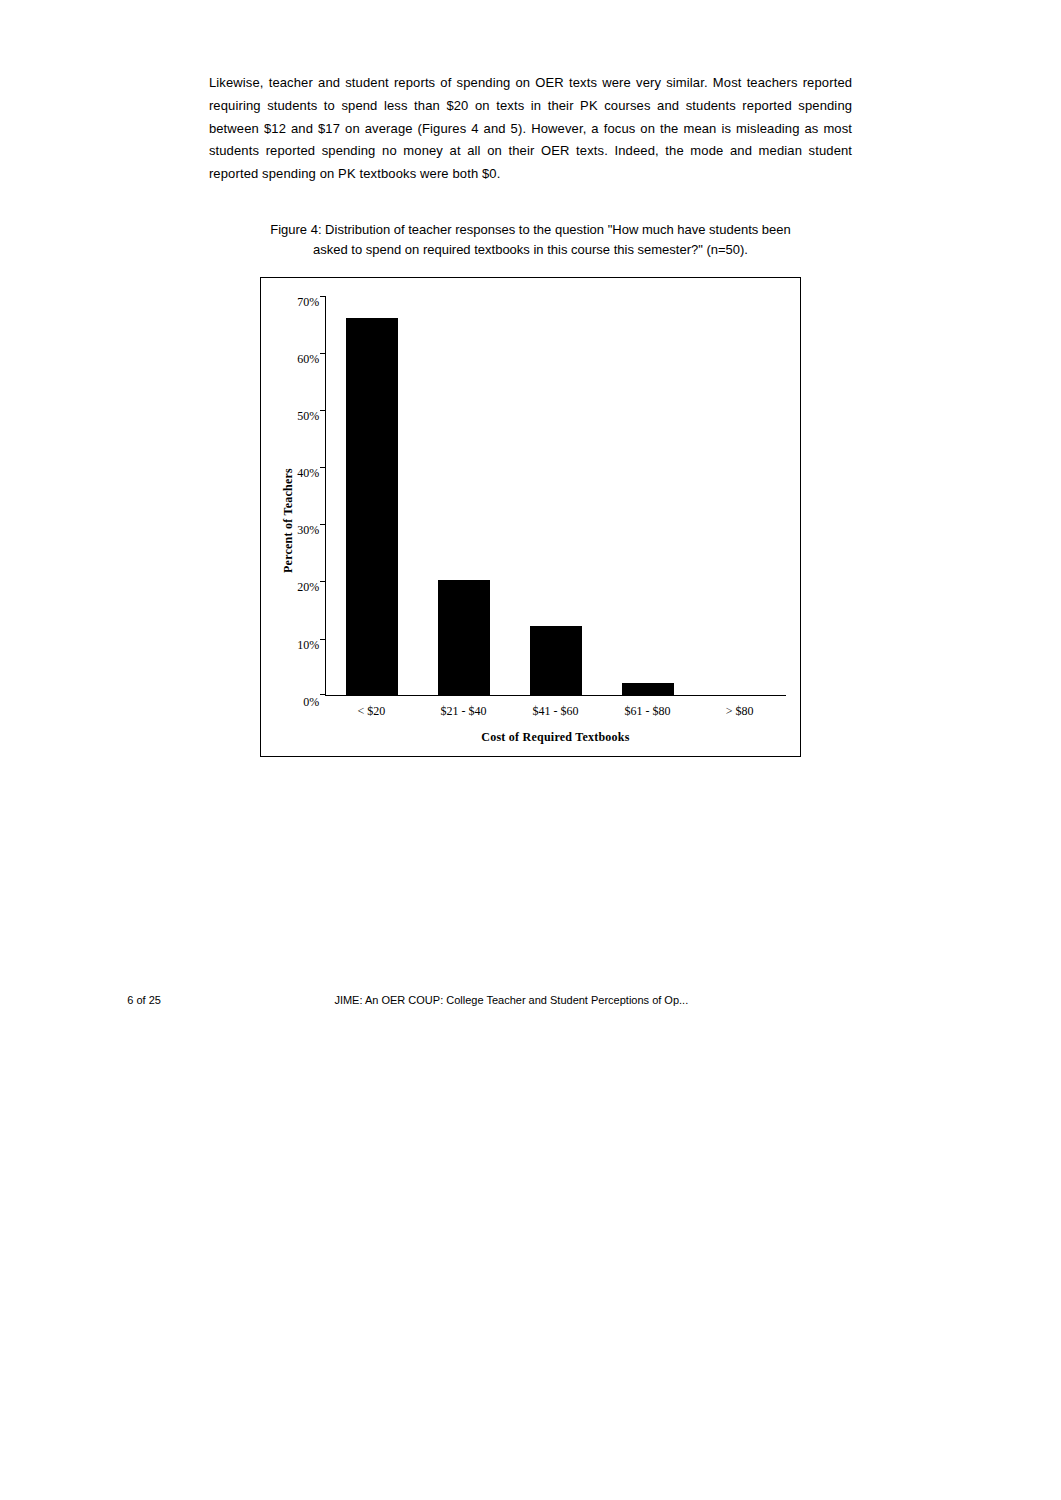Likewise, teacher and student reports of spending on OER texts were very similar. Most teachers reported requiring students to spend less than $20 on texts in their PK courses and students reported spending between $12 and $17 on average (Figures 4 and 5). However, a focus on the mean is misleading as most students reported spending no money at all on their OER texts. Indeed, the mode and median student reported spending on PK textbooks were both $0.
Figure 4: Distribution of teacher responses to the question "How much have students been asked to spend on required textbooks in this course this semester?" (n=50).
Percent of Teachers
70% 60% 50% 40% 30% 20% 10% 0%
< $20 $21 - $40 $41 - $60 $61 - $80 > $80
Cost of Required Textbooks
6 of 25
JIME: An OER COUP: College Teacher and Student Perceptions of Op...